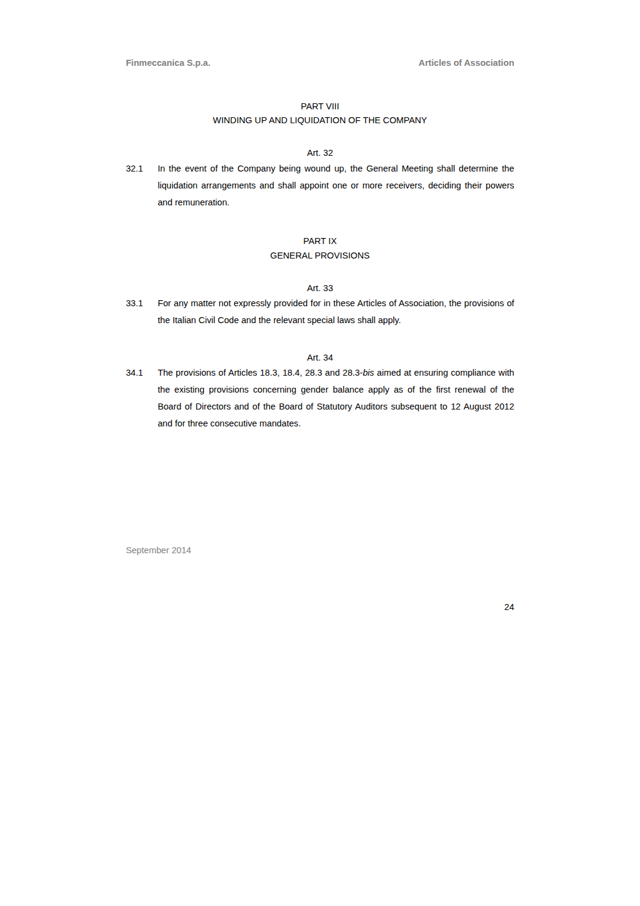Finmeccanica S.p.a.
Articles of Association
PART VIII
WINDING UP AND LIQUIDATION OF THE COMPANY
Art. 32
32.1
In the event of the Company being wound up, the General Meeting shall determine the liquidation arrangements and shall appoint one or more receivers, deciding their powers and remuneration.
PART IX
GENERAL PROVISIONS
Art. 33
33.1
For any matter not expressly provided for in these Articles of Association, the provisions of the Italian Civil Code and the relevant special laws shall apply.
Art. 34
34.1
The provisions of Articles 18.3, 18.4, 28.3 and 28.3-bis aimed at ensuring compliance with the existing provisions concerning gender balance apply as of the first renewal of the Board of Directors and of the Board of Statutory Auditors subsequent to 12 August 2012 and for three consecutive mandates.
September 2014
24